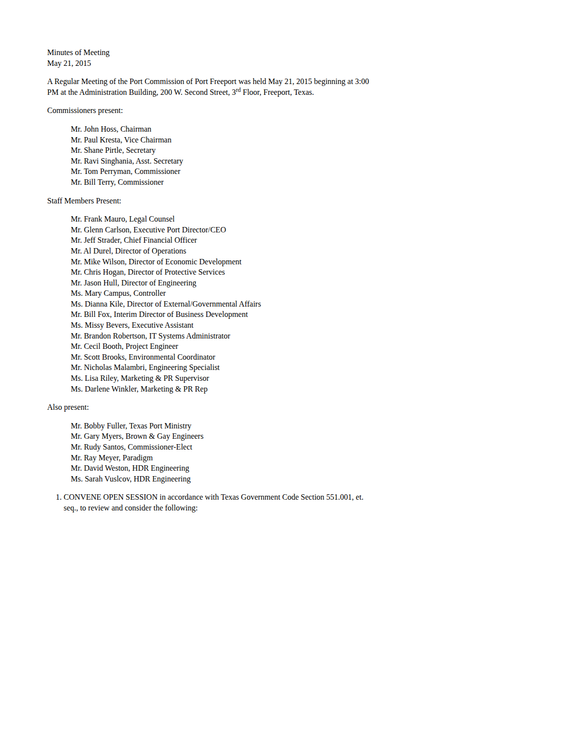Minutes of Meeting
May 21, 2015
A Regular Meeting of the Port Commission of Port Freeport was held May 21, 2015 beginning at 3:00 PM at the Administration Building, 200 W. Second Street, 3rd Floor, Freeport, Texas.
Commissioners present:
Mr. John Hoss, Chairman
Mr. Paul Kresta, Vice Chairman
Mr. Shane Pirtle, Secretary
Mr. Ravi Singhania, Asst. Secretary
Mr. Tom Perryman, Commissioner
Mr. Bill Terry, Commissioner
Staff Members Present:
Mr. Frank Mauro, Legal Counsel
Mr. Glenn Carlson, Executive Port Director/CEO
Mr. Jeff Strader, Chief Financial Officer
Mr. Al Durel, Director of Operations
Mr. Mike Wilson, Director of Economic Development
Mr. Chris Hogan, Director of Protective Services
Mr. Jason Hull, Director of Engineering
Ms. Mary Campus, Controller
Ms. Dianna Kile, Director of External/Governmental Affairs
Mr. Bill Fox, Interim Director of Business Development
Ms. Missy Bevers, Executive Assistant
Mr. Brandon Robertson, IT Systems Administrator
Mr. Cecil Booth, Project Engineer
Mr. Scott Brooks, Environmental Coordinator
Mr. Nicholas Malambri, Engineering Specialist
Ms. Lisa Riley, Marketing & PR Supervisor
Ms. Darlene Winkler, Marketing & PR Rep
Also present:
Mr. Bobby Fuller, Texas Port Ministry
Mr. Gary Myers, Brown & Gay Engineers
Mr. Rudy Santos, Commissioner-Elect
Mr. Ray Meyer, Paradigm
Mr. David Weston, HDR Engineering
Ms. Sarah Vuslcov, HDR Engineering
CONVENE OPEN SESSION in accordance with Texas Government Code Section 551.001, et. seq., to review and consider the following: